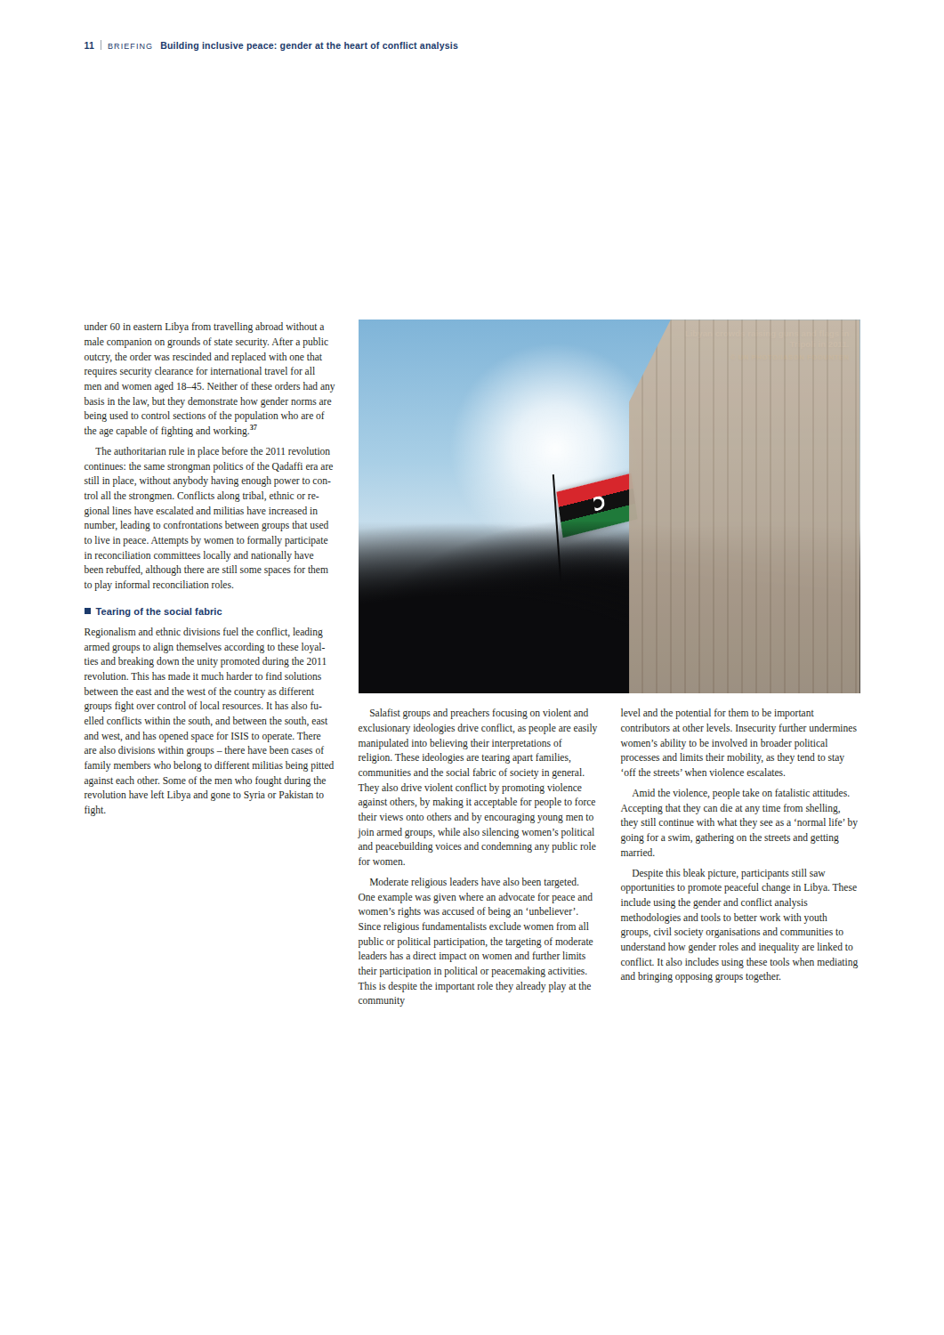11 BRIEFING Building inclusive peace: gender at the heart of conflict analysis
under 60 in eastern Libya from travelling abroad without a male companion on grounds of state security. After a public outcry, the order was rescinded and replaced with one that requires security clearance for international travel for all men and women aged 18–45. Neither of these orders had any basis in the law, but they demonstrate how gender norms are being used to control sections of the population who are of the age capable of fighting and working.37
The authoritarian rule in place before the 2011 revolution continues: the same strongman politics of the Qadaffi era are still in place, without anybody having enough power to control all the strongmen. Conflicts along tribal, ethnic or regional lines have escalated and militias have increased in number, leading to confrontations between groups that used to live in peace. Attempts by women to formally participate in reconciliation committees locally and nationally have been rebuffed, although there are still some spaces for them to play informal reconciliation roles.
Tearing of the social fabric
Regionalism and ethnic divisions fuel the conflict, leading armed groups to align themselves according to these loyalties and breaking down the unity promoted during the 2011 revolution. This has made it much harder to find solutions between the east and the west of the country as different groups fight over control of local resources. It has also fuelled conflicts within the south, and between the south, east and west, and has opened space for ISIS to operate. There are also divisions within groups – there have been cases of family members who belong to different militias being pitted against each other. Some of the men who fought during the revolution have left Libya and gone to Syria or Pakistan to fight.
Libyan crowds raising guns and flags in Tripoli in 2011. © UN PHOTO/IASON FOOUNTEN
Salafist groups and preachers focusing on violent and exclusionary ideologies drive conflict, as people are easily manipulated into believing their interpretations of religion. These ideologies are tearing apart families, communities and the social fabric of society in general. They also drive violent conflict by promoting violence against others, by making it acceptable for people to force their views onto others and by encouraging young men to join armed groups, while also silencing women’s political and peacebuilding voices and condemning any public role for women.
Moderate religious leaders have also been targeted. One example was given where an advocate for peace and women’s rights was accused of being an ‘unbeliever’. Since religious fundamentalists exclude women from all public or political participation, the targeting of moderate leaders has a direct impact on women and further limits their participation in political or peacemaking activities. This is despite the important role they already play at the community
level and the potential for them to be important contributors at other levels. Insecurity further undermines women’s ability to be involved in broader political processes and limits their mobility, as they tend to stay ‘off the streets’ when violence escalates.
Amid the violence, people take on fatalistic attitudes. Accepting that they can die at any time from shelling, they still continue with what they see as a ‘normal life’ by going for a swim, gathering on the streets and getting married.
Despite this bleak picture, participants still saw opportunities to promote peaceful change in Libya. These include using the gender and conflict analysis methodologies and tools to better work with youth groups, civil society organisations and communities to understand how gender roles and inequality are linked to conflict. It also includes using these tools when mediating and bringing opposing groups together.